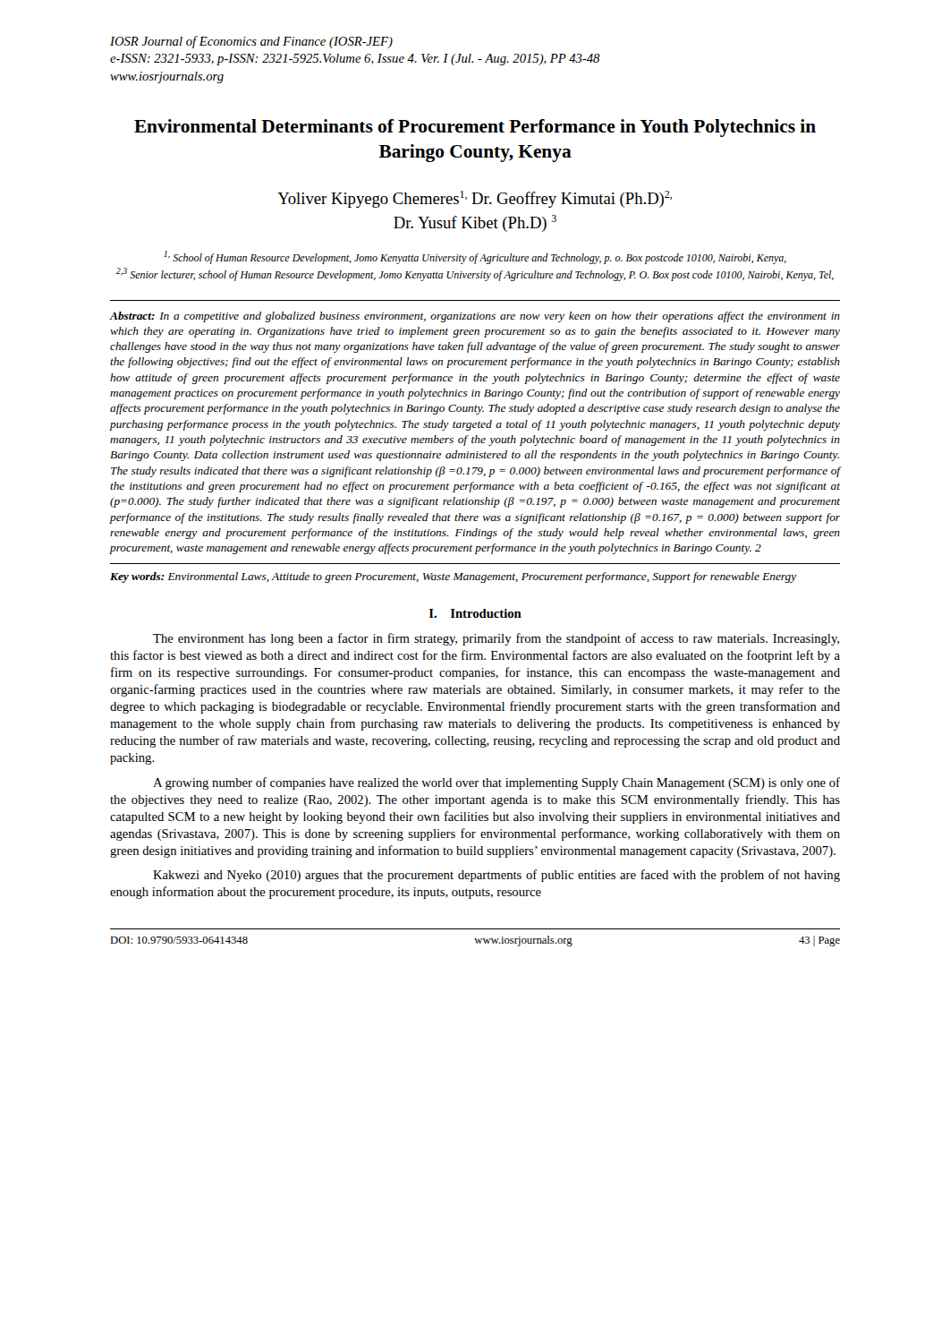IOSR Journal of Economics and Finance (IOSR-JEF)
e-ISSN: 2321-5933, p-ISSN: 2321-5925.Volume 6, Issue 4. Ver. I (Jul. - Aug. 2015), PP 43-48
www.iosrjournals.org
Environmental Determinants of Procurement Performance in Youth Polytechnics in Baringo County, Kenya
Yoliver Kipyego Chemeres1, Dr. Geoffrey Kimutai (Ph.D)2,
Dr. Yusuf Kibet (Ph.D) 3
1, School of Human Resource Development, Jomo Kenyatta University of Agriculture and Technology, p. o. Box postcode 10100, Nairobi, Kenya,
2,3 Senior lecturer, school of Human Resource Development, Jomo Kenyatta University of Agriculture and Technology, P. O. Box post code 10100, Nairobi, Kenya, Tel,
Abstract: In a competitive and globalized business environment, organizations are now very keen on how their operations affect the environment in which they are operating in. Organizations have tried to implement green procurement so as to gain the benefits associated to it. However many challenges have stood in the way thus not many organizations have taken full advantage of the value of green procurement. The study sought to answer the following objectives; find out the effect of environmental laws on procurement performance in the youth polytechnics in Baringo County; establish how attitude of green procurement affects procurement performance in the youth polytechnics in Baringo County; determine the effect of waste management practices on procurement performance in youth polytechnics in Baringo County; find out the contribution of support of renewable energy affects procurement performance in the youth polytechnics in Baringo County. The study adopted a descriptive case study research design to analyse the purchasing performance process in the youth polytechnics. The study targeted a total of 11 youth polytechnic managers, 11 youth polytechnic deputy managers, 11 youth polytechnic instructors and 33 executive members of the youth polytechnic board of management in the 11 youth polytechnics in Baringo County. Data collection instrument used was questionnaire administered to all the respondents in the youth polytechnics in Baringo County. The study results indicated that there was a significant relationship (β =0.179, p = 0.000) between environmental laws and procurement performance of the institutions and green procurement had no effect on procurement performance with a beta coefficient of -0.165, the effect was not significant at (p=0.000). The study further indicated that there was a significant relationship (β =0.197, p = 0.000) between waste management and procurement performance of the institutions. The study results finally revealed that there was a significant relationship (β =0.167, p = 0.000) between support for renewable energy and procurement performance of the institutions. Findings of the study would help reveal whether environmental laws, green procurement, waste management and renewable energy affects procurement performance in the youth polytechnics in Baringo County. 2
Key words: Environmental Laws, Attitude to green Procurement, Waste Management, Procurement performance, Support for renewable Energy
I. Introduction
The environment has long been a factor in firm strategy, primarily from the standpoint of access to raw materials. Increasingly, this factor is best viewed as both a direct and indirect cost for the firm. Environmental factors are also evaluated on the footprint left by a firm on its respective surroundings. For consumer-product companies, for instance, this can encompass the waste-management and organic-farming practices used in the countries where raw materials are obtained. Similarly, in consumer markets, it may refer to the degree to which packaging is biodegradable or recyclable. Environmental friendly procurement starts with the green transformation and management to the whole supply chain from purchasing raw materials to delivering the products. Its competitiveness is enhanced by reducing the number of raw materials and waste, recovering, collecting, reusing, recycling and reprocessing the scrap and old product and packing.
A growing number of companies have realized the world over that implementing Supply Chain Management (SCM) is only one of the objectives they need to realize (Rao, 2002). The other important agenda is to make this SCM environmentally friendly. This has catapulted SCM to a new height by looking beyond their own facilities but also involving their suppliers in environmental initiatives and agendas (Srivastava, 2007). This is done by screening suppliers for environmental performance, working collaboratively with them on green design initiatives and providing training and information to build suppliers’ environmental management capacity (Srivastava, 2007).
Kakwezi and Nyeko (2010) argues that the procurement departments of public entities are faced with the problem of not having enough information about the procurement procedure, its inputs, outputs, resource
DOI: 10.9790/5933-06414348 www.iosrjournals.org 43 | Page